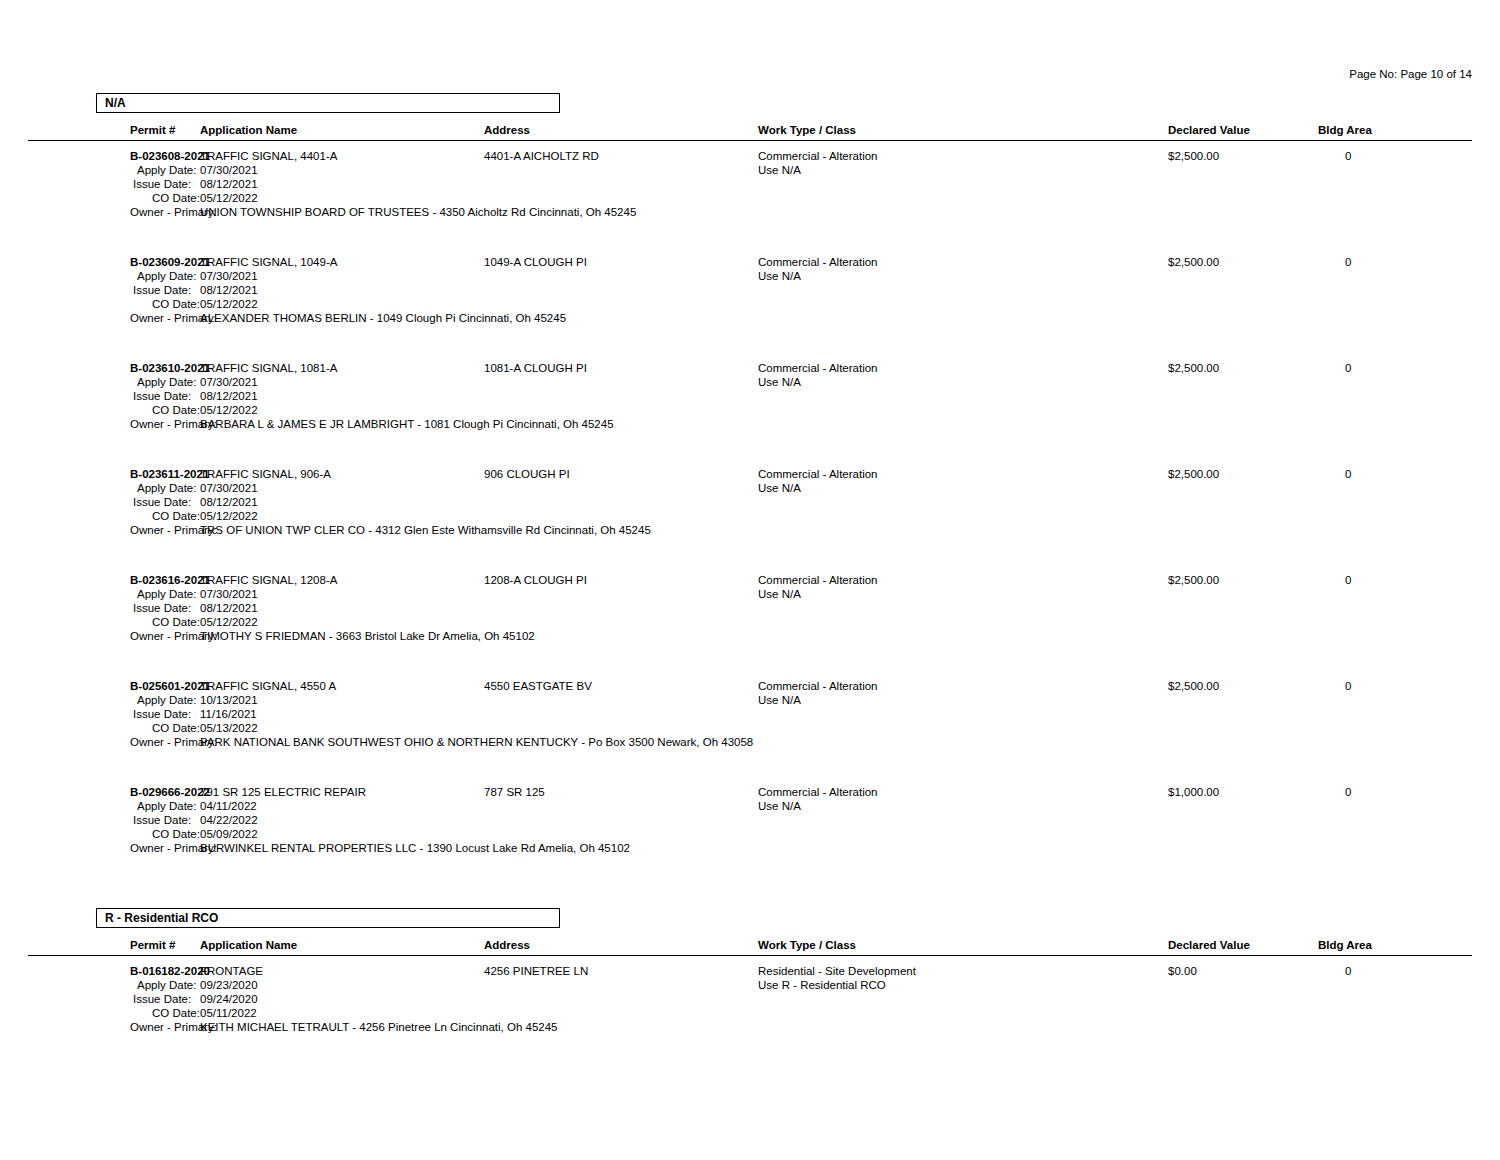Page No: Page 10 of 14
N/A
Permit #
Application Name
Address
Work Type / Class
Declared Value
Bldg Area
B-023608-2021
TRAFFIC SIGNAL, 4401-A
4401-A AICHOLTZ RD
Commercial - Alteration
$2,500.00
0
Apply Date:
07/30/2021
Use N/A
Issue Date:
08/12/2021
CO Date:
05/12/2022
Owner - Primary:
UNION TOWNSHIP BOARD OF TRUSTEES - 4350 Aicholtz Rd Cincinnati, Oh 45245
B-023609-2021
TRAFFIC SIGNAL, 1049-A
1049-A CLOUGH PI
Commercial - Alteration
$2,500.00
0
Apply Date:
07/30/2021
Use N/A
Issue Date:
08/12/2021
CO Date:
05/12/2022
Owner - Primary:
ALEXANDER THOMAS BERLIN - 1049 Clough Pi Cincinnati, Oh 45245
B-023610-2021
TRAFFIC SIGNAL, 1081-A
1081-A CLOUGH PI
Commercial - Alteration
$2,500.00
0
Apply Date:
07/30/2021
Use N/A
Issue Date:
08/12/2021
CO Date:
05/12/2022
Owner - Primary:
BARBARA L & JAMES E JR LAMBRIGHT - 1081 Clough Pi Cincinnati, Oh 45245
B-023611-2021
TRAFFIC SIGNAL, 906-A
906 CLOUGH PI
Commercial - Alteration
$2,500.00
0
Apply Date:
07/30/2021
Use N/A
Issue Date:
08/12/2021
CO Date:
05/12/2022
Owner - Primary:
TRS OF UNION TWP CLER CO - 4312 Glen Este Withamsville Rd Cincinnati, Oh 45245
B-023616-2021
TRAFFIC SIGNAL, 1208-A
1208-A CLOUGH PI
Commercial - Alteration
$2,500.00
0
Apply Date:
07/30/2021
Use N/A
Issue Date:
08/12/2021
CO Date:
05/12/2022
Owner - Primary:
TIMOTHY S FRIEDMAN - 3663 Bristol Lake Dr Amelia, Oh 45102
B-025601-2021
TRAFFIC SIGNAL, 4550 A
4550 EASTGATE BV
Commercial - Alteration
$2,500.00
0
Apply Date:
10/13/2021
Use N/A
Issue Date:
11/16/2021
CO Date:
05/13/2022
Owner - Primary:
PARK NATIONAL BANK SOUTHWEST OHIO & NORTHERN KENTUCKY - Po Box 3500 Newark, Oh 43058
B-029666-2022
791 SR 125 ELECTRIC REPAIR
787 SR 125
Commercial - Alteration
$1,000.00
0
Apply Date:
04/11/2022
Use N/A
Issue Date:
04/22/2022
CO Date:
05/09/2022
Owner - Primary:
BURWINKEL RENTAL PROPERTIES LLC - 1390 Locust Lake Rd Amelia, Oh 45102
R - Residential RCO
Permit #
Application Name
Address
Work Type / Class
Declared Value
Bldg Area
B-016182-2020
FRONTAGE
4256 PINETREE LN
Residential - Site Development
$0.00
0
Apply Date:
09/23/2020
Use R - Residential RCO
Issue Date:
09/24/2020
CO Date:
05/11/2022
Owner - Primary:
KEITH MICHAEL TETRAULT - 4256 Pinetree Ln Cincinnati, Oh 45245